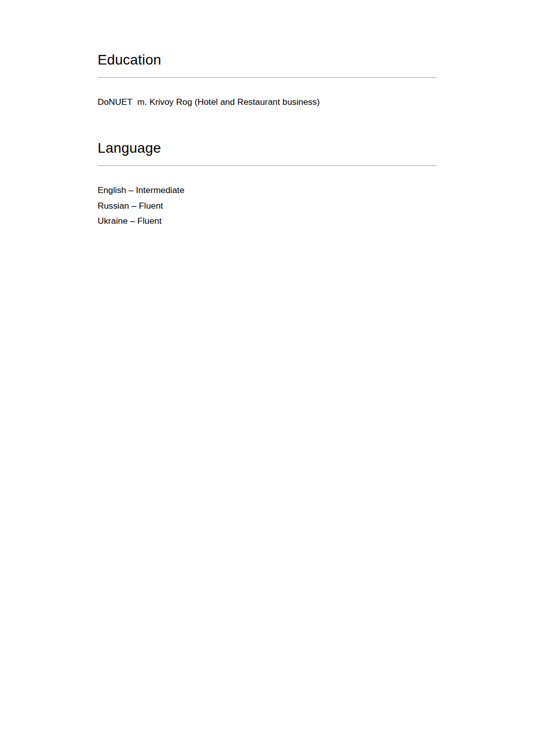Education
DoNUET m. Krivoy Rog (Hotel and Restaurant business)
Language
English – Intermediate
Russian – Fluent
Ukraine – Fluent